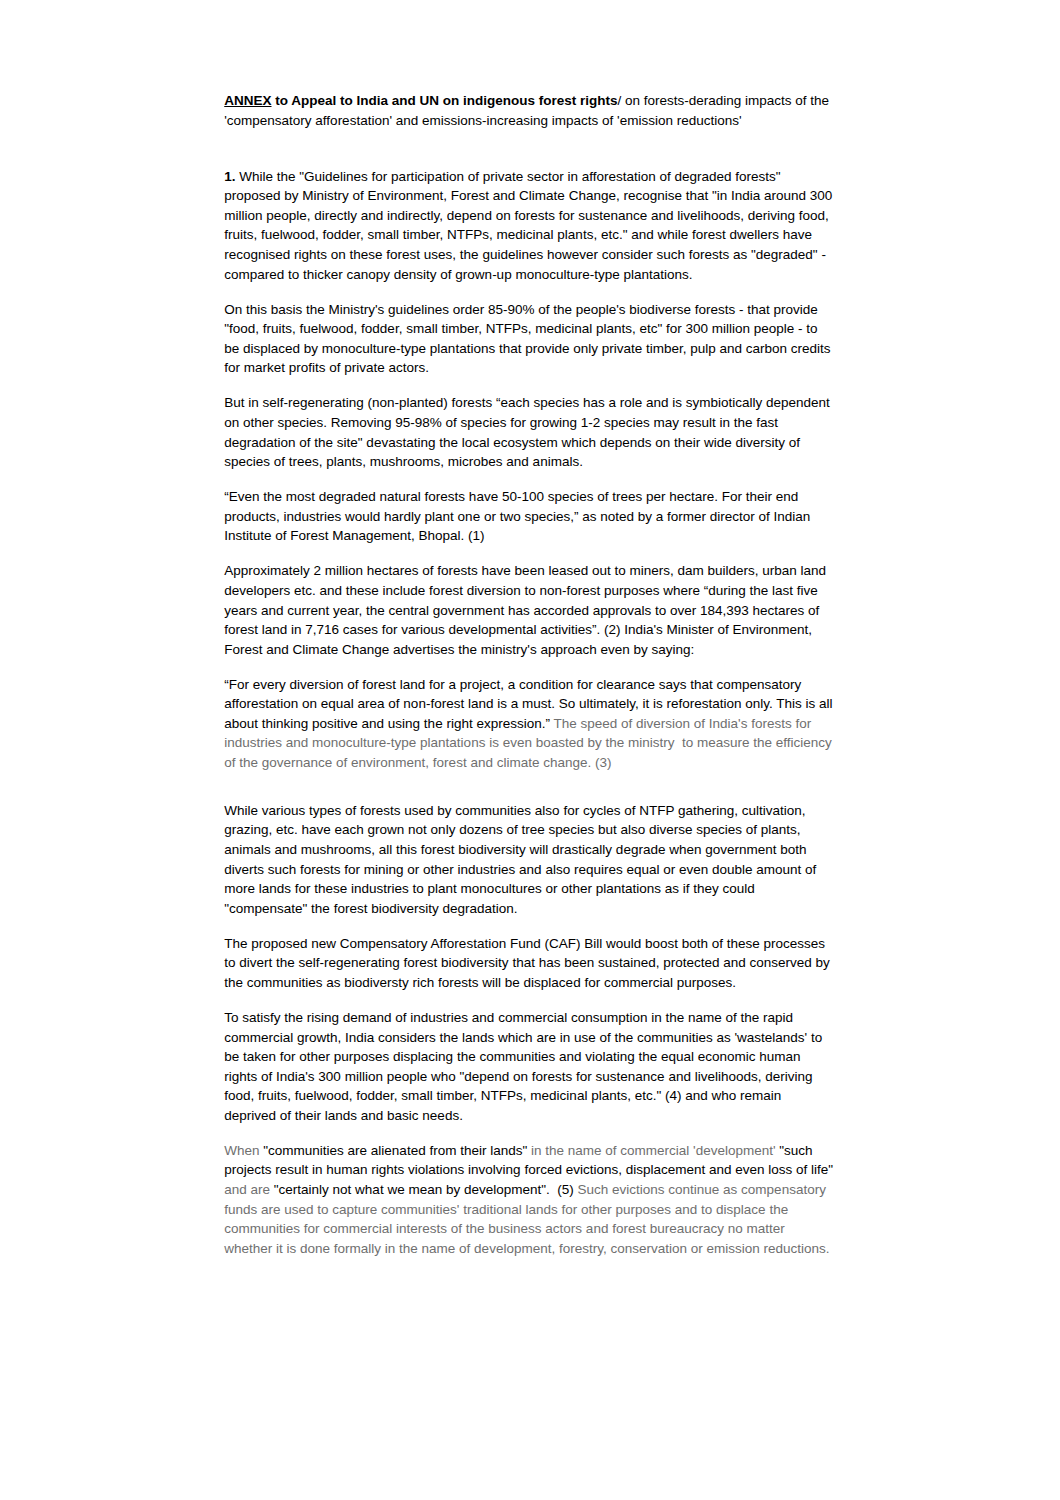ANNEX to Appeal to India and UN on indigenous forest rights/ on forests-derading impacts of the 'compensatory afforestation' and emissions-increasing impacts of 'emission reductions'
1. While the "Guidelines for participation of private sector in afforestation of degraded forests" proposed by Ministry of Environment, Forest and Climate Change, recognise that "in India around 300 million people, directly and indirectly, depend on forests for sustenance and livelihoods, deriving food, fruits, fuelwood, fodder, small timber, NTFPs, medicinal plants, etc." and while forest dwellers have recognised rights on these forest uses, the guidelines however consider such forests as "degraded" - compared to thicker canopy density of grown-up monoculture-type plantations.
On this basis the Ministry's guidelines order 85-90% of the people's biodiverse forests - that provide "food, fruits, fuelwood, fodder, small timber, NTFPs, medicinal plants, etc" for 300 million people - to be displaced by monoculture-type plantations that provide only private timber, pulp and carbon credits for market profits of private actors.
But in self-regenerating (non-planted) forests “each species has a role and is symbiotically dependent on other species. Removing 95-98% of species for growing 1-2 species may result in the fast degradation of the site" devastating the local ecosystem which depends on their wide diversity of species of trees, plants, mushrooms, microbes and animals.
“Even the most degraded natural forests have 50-100 species of trees per hectare. For their end products, industries would hardly plant one or two species,” as noted by a former director of Indian Institute of Forest Management, Bhopal. (1)
Approximately 2 million hectares of forests have been leased out to miners, dam builders, urban land developers etc. and these include forest diversion to non-forest purposes where “during the last five years and current year, the central government has accorded approvals to over 184,393 hectares of forest land in 7,716 cases for various developmental activities”. (2) India's Minister of Environment, Forest and Climate Change advertises the ministry's approach even by saying:
“For every diversion of forest land for a project, a condition for clearance says that compensatory afforestation on equal area of non-forest land is a must. So ultimately, it is reforestation only. This is all about thinking positive and using the right expression.” The speed of diversion of India's forests for industries and monoculture-type plantations is even boasted by the ministry to measure the efficiency of the governance of environment, forest and climate change. (3)
While various types of forests used by communities also for cycles of NTFP gathering, cultivation, grazing, etc. have each grown not only dozens of tree species but also diverse species of plants, animals and mushrooms, all this forest biodiversity will drastically degrade when government both diverts such forests for mining or other industries and also requires equal or even double amount of more lands for these industries to plant monocultures or other plantations as if they could "compensate" the forest biodiversity degradation.
The proposed new Compensatory Afforestation Fund (CAF) Bill would boost both of these processes to divert the self-regenerating forest biodiversity that has been sustained, protected and conserved by the communities as biodiversty rich forests will be displaced for commercial purposes.
To satisfy the rising demand of industries and commercial consumption in the name of the rapid commercial growth, India considers the lands which are in use of the communities as 'wastelands' to be taken for other purposes displacing the communities and violating the equal economic human rights of India's 300 million people who "depend on forests for sustenance and livelihoods, deriving food, fruits, fuelwood, fodder, small timber, NTFPs, medicinal plants, etc." (4) and who remain deprived of their lands and basic needs.
When "communities are alienated from their lands" in the name of commercial 'development' "such projects result in human rights violations involving forced evictions, displacement and even loss of life" and are "certainly not what we mean by development". (5) Such evictions continue as compensatory funds are used to capture communities' traditional lands for other purposes and to displace the communities for commercial interests of the business actors and forest bureaucracy no matter whether it is done formally in the name of development, forestry, conservation or emission reductions.